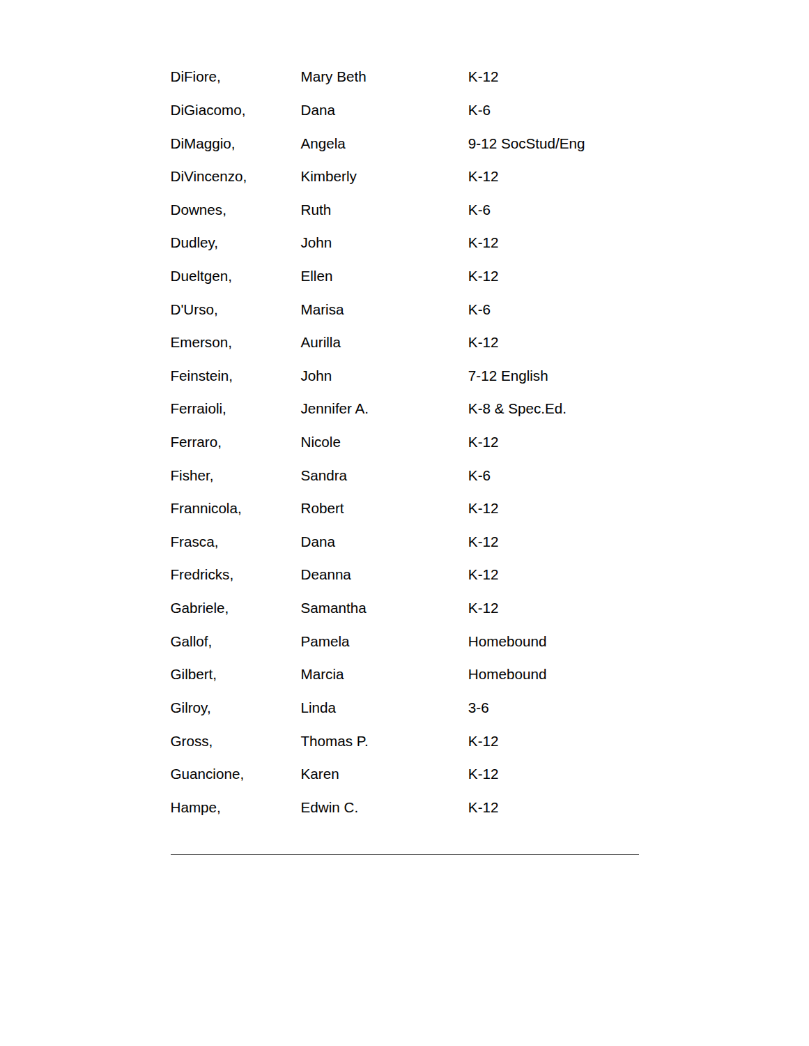| DiFiore, | Mary Beth | K-12 |
| DiGiacomo, | Dana | K-6 |
| DiMaggio, | Angela | 9-12 SocStud/Eng |
| DiVincenzo, | Kimberly | K-12 |
| Downes, | Ruth | K-6 |
| Dudley, | John | K-12 |
| Dueltgen, | Ellen | K-12 |
| D'Urso, | Marisa | K-6 |
| Emerson, | Aurilla | K-12 |
| Feinstein, | John | 7-12 English |
| Ferraioli, | Jennifer A. | K-8 & Spec.Ed. |
| Ferraro, | Nicole | K-12 |
| Fisher, | Sandra | K-6 |
| Frannicola, | Robert | K-12 |
| Frasca, | Dana | K-12 |
| Fredricks, | Deanna | K-12 |
| Gabriele, | Samantha | K-12 |
| Gallof, | Pamela | Homebound |
| Gilbert, | Marcia | Homebound |
| Gilroy, | Linda | 3-6 |
| Gross, | Thomas P. | K-12 |
| Guancione, | Karen | K-12 |
| Hampe, | Edwin C. | K-12 |